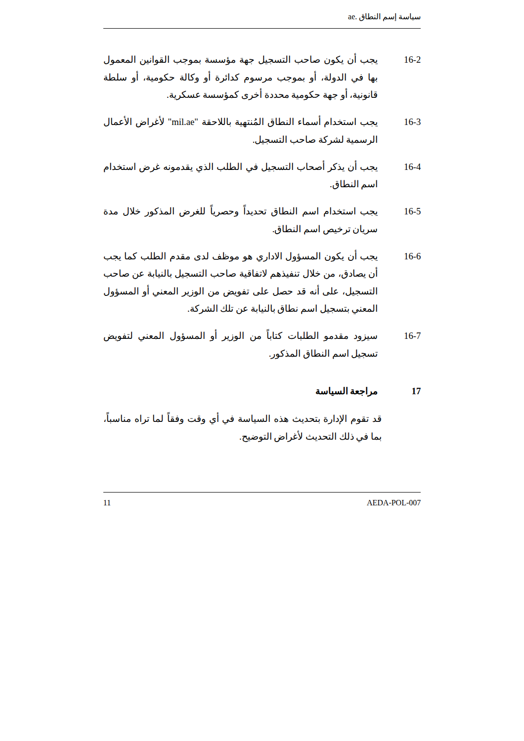سياسة إسم النطاق ae.
16-2
يجب أن يكون صاحب التسجيل جهة مؤسسة بموجب القوانين المعمول بها في الدولة، أو بموجب مرسوم كدائرة أو وكالة حكومية، أو سلطة قانونية، أو جهة حكومية محددة أخرى كمؤسسة عسكرية.
16-3
يجب استخدام أسماء النطاق المُنتهية باللاحقة "mil.ae" لأغراض الأعمال الرسمية لشركة صاحب التسجيل.
16-4
يجب أن يذكر أصحاب التسجيل في الطلب الذي يقدمونه غرض استخدام اسم النطاق.
16-5
يجب استخدام اسم النطاق تحديداً وحصرياً للغرض المذكور خلال مدة سريان ترخيص اسم النطاق.
16-6
يجب أن يكون المسؤول الاداري هو موظف لدى مقدم الطلب كما يجب أن يصادق، من خلال تنفيذهم لاتفاقية صاحب التسجيل بالنيابة عن صاحب التسجيل، على أنه قد حصل على تفويض من الوزير المعني أو المسؤول المعني بتسجيل اسم نطاق بالنيابة عن تلك الشركة.
16-7
سيزود مقدمو الطلبات كتاباً من الوزير أو المسؤول المعني لتفويض تسجيل اسم النطاق المذكور.
17
مراجعة السياسة
قد تقوم الإدارة بتحديث هذه السياسة في أي وقت وفقاً لما تراه مناسباً، بما في ذلك التحديث لأغراض التوضيح.
11
AEDA-POL-007